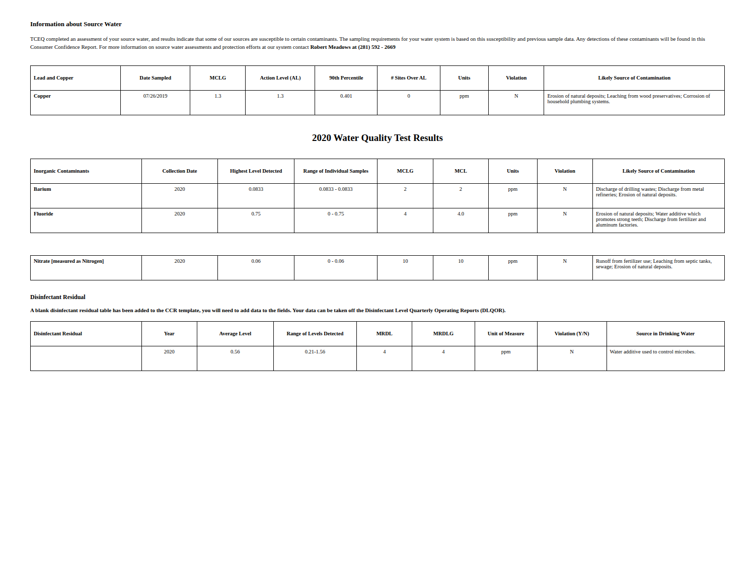Information about Source Water
TCEQ completed an assessment of your source water, and results indicate that some of our sources are susceptible to certain contaminants. The sampling requirements for your water system is based on this susceptibility and previous sample data. Any detections of these contaminants will be found in this Consumer Confidence Report. For more information on source water assessments and protection efforts at our system contact Robert Meadows at (281) 592 - 2669
| Lead and Copper | Date Sampled | MCLG | Action Level (AL) | 90th Percentile | # Sites Over AL | Units | Violation | Likely Source of Contamination |
| --- | --- | --- | --- | --- | --- | --- | --- | --- |
| Copper | 07/26/2019 | 1.3 | 1.3 | 0.401 | 0 | ppm | N | Erosion of natural deposits; Leaching from wood preservatives; Corrosion of household plumbing systems. |
2020 Water Quality Test Results
| Inorganic Contaminants | Collection Date | Highest Level Detected | Range of Individual Samples | MCLG | MCL | Units | Violation | Likely Source of Contamination |
| --- | --- | --- | --- | --- | --- | --- | --- | --- |
| Barium | 2020 | 0.0833 | 0.0833 - 0.0833 | 2 | 2 | ppm | N | Discharge of drilling wastes; Discharge from metal refineries; Erosion of natural deposits. |
| Fluoride | 2020 | 0.75 | 0 - 0.75 | 4 | 4.0 | ppm | N | Erosion of natural deposits; Water additive which promotes strong teeth; Discharge from fertilizer and aluminum factories. |
| Nitrate [measured as Nitrogen] | 2020 | 0.06 | 0 - 0.06 | 10 | 10 | ppm | N | Runoff from fertilizer use; Leaching from septic tanks, sewage; Erosion of natural deposits. |
Disinfectant Residual
A blank disinfectant residual table has been added to the CCR template, you will need to add data to the fields. Your data can be taken off the Disinfectant Level Quarterly Operating Reports (DLQOR).
| Disinfectant Residual | Year | Average Level | Range of Levels Detected | MRDL | MRDLG | Unit of Measure | Violation (Y/N) | Source in Drinking Water |
| --- | --- | --- | --- | --- | --- | --- | --- | --- |
| | 2020 | 0.56 | 0.21-1.56 | 4 | 4 | ppm | N | Water additive used to control microbes. |